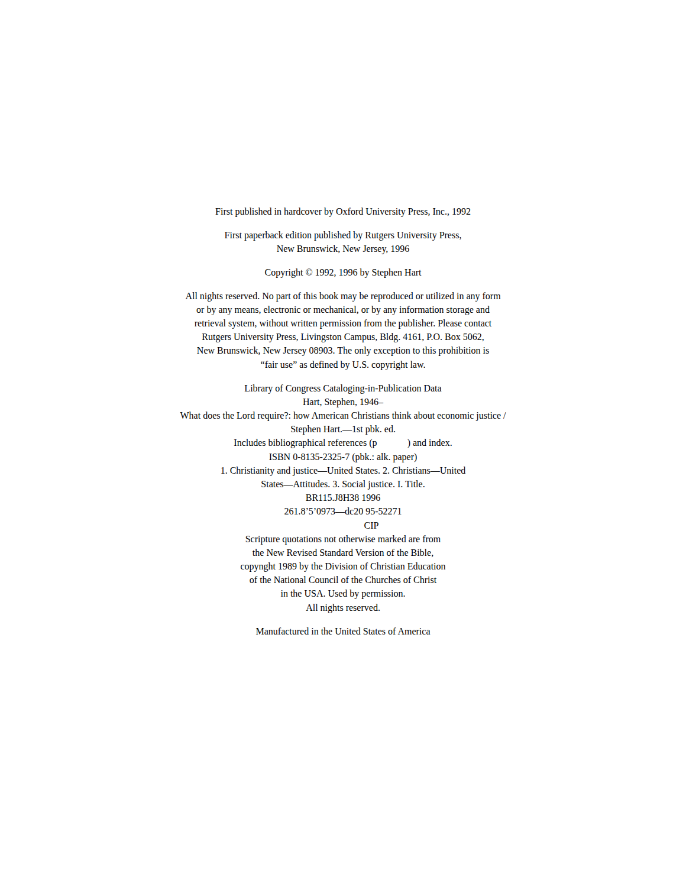First published in hardcover by Oxford University Press, Inc., 1992
First paperback edition published by Rutgers University Press,
New Brunswick, New Jersey, 1996
Copyright © 1992, 1996 by Stephen Hart
All nights reserved. No part of this book may be reproduced or utilized in any form
or by any means, electronic or mechanical, or by any information storage and
retrieval system, without written permission from the publisher. Please contact
Rutgers University Press, Livingston Campus, Bldg. 4161, P.O. Box 5062,
New Brunswick, New Jersey 08903. The only exception to this prohibition is
“fair use” as defined by U.S. copyright law.
Library of Congress Cataloging-in-Publication Data
Hart, Stephen, 1946–
What does the Lord require?: how American Christians think about economic justice /
Stephen Hart.—1st pbk. ed.
Includes bibliographical references (p ) and index.
ISBN 0-8135-2325-7 (pbk.: alk. paper)
1. Christianity and justice—United States. 2. Christians—United
States—Attitudes. 3. Social justice. I. Title.
BR115.J8H38 1996
261.8’5’0973—dc20 95-52271
CIP
Scripture quotations not otherwise marked are from
the New Revised Standard Version of the Bible,
copynght 1989 by the Division of Christian Education
of the National Council of the Churches of Christ
in the USA. Used by permission.
All nights reserved.
Manufactured in the United States of America